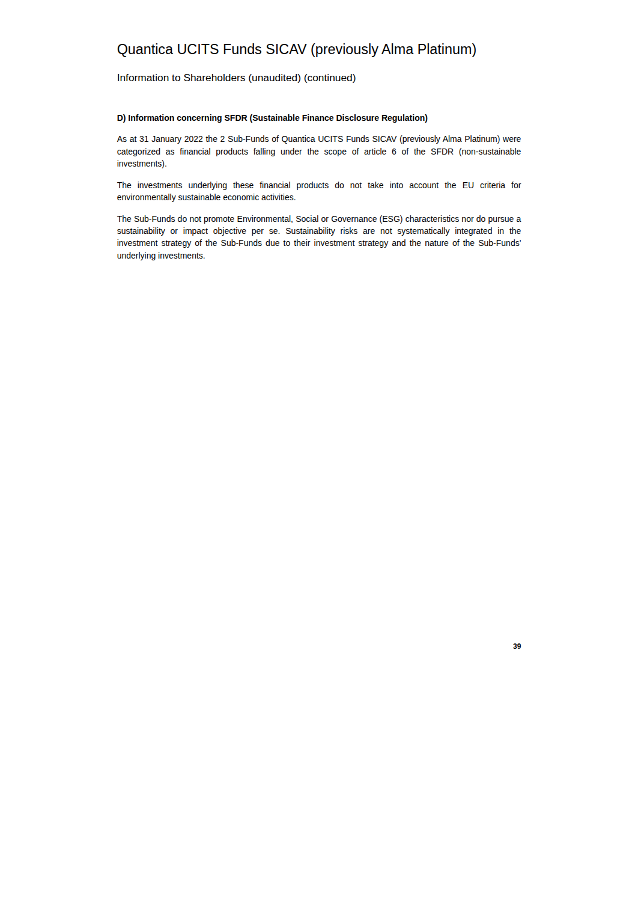Quantica UCITS Funds SICAV (previously Alma Platinum)
Information to Shareholders (unaudited) (continued)
D) Information concerning SFDR (Sustainable Finance Disclosure Regulation)
As at 31 January 2022 the 2 Sub-Funds of Quantica UCITS Funds SICAV (previously Alma Platinum) were categorized as financial products falling under the scope of article 6 of the SFDR (non-sustainable investments).
The investments underlying these financial products do not take into account the EU criteria for environmentally sustainable economic activities.
The Sub-Funds do not promote Environmental, Social or Governance (ESG) characteristics nor do pursue a sustainability or impact objective per se. Sustainability risks are not systematically integrated in the investment strategy of the Sub-Funds due to their investment strategy and the nature of the Sub-Funds' underlying investments.
39